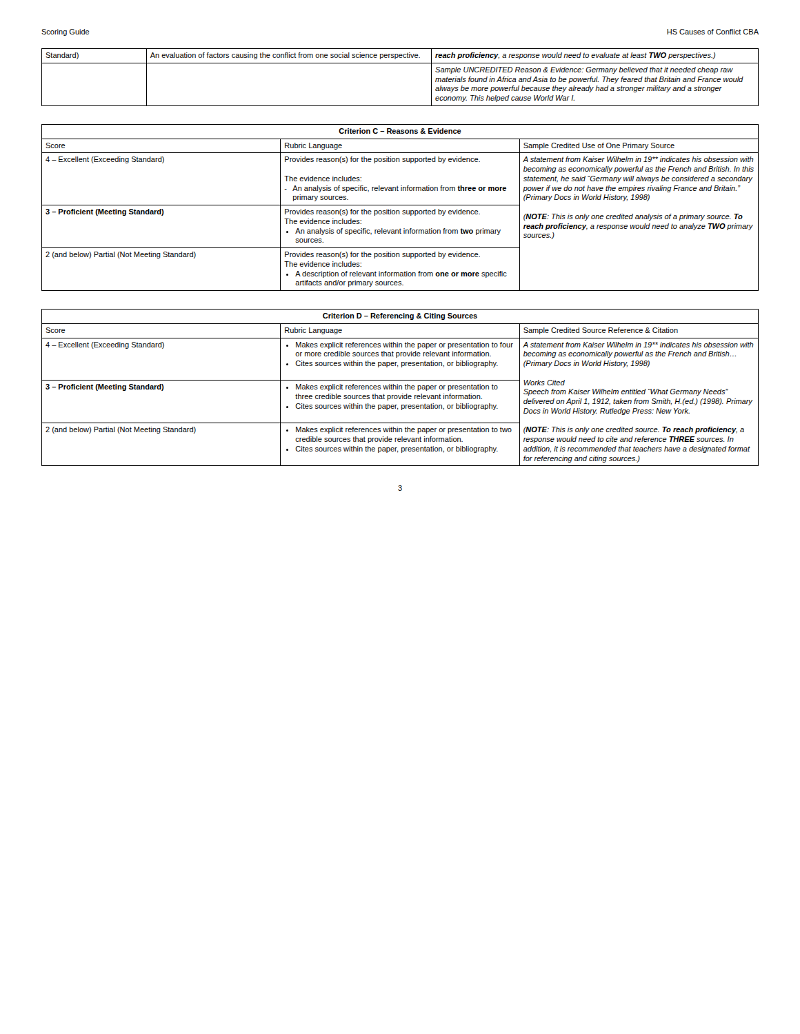Scoring Guide HS Causes of Conflict CBA
| Standard) | An evaluation of factors causing the conflict from one social science perspective. | reach proficiency , a response would need to evaluate at least TWO perspectives.) |
| | | Sample UNCREDITED Reason & Evidence: Germany believed that it needed cheap raw materials found in Africa and Asia to be powerful. They feared that Britain and France would always be more powerful because they already had a stronger military and a stronger economy. This helped cause World War I. |
| Criterion C – Reasons & Evidence |
| Score | Rubric Language | Sample Credited Use of One Primary Source |
| 4 – Excellent (Exceeding Standard) | Provides reason(s) for the position supported by evidence. The evidence includes: An analysis of specific, relevant information from three or more primary sources. | A statement from Kaiser Wilhelm in 19** indicates his obsession with becoming as economically powerful as the French and British. In this statement, he said “Germany will always be considered a secondary power if we do not have the empires rivaling France and Britain.” (Primary Docs in World History, 1998) ( NOTE : This is only one credited analysis of a primary source. To reach proficiency , a response would need to analyze TWO primary sources.) |
| 3 – Proficient (Meeting Standard) | Provides reason(s) for the position supported by evidence. The evidence includes: An analysis of specific, relevant information from two primary sources. |
| 2 (and below) Partial (Not Meeting Standard) | Provides reason(s) for the position supported by evidence. The evidence includes: A description of relevant information from one or more specific artifacts and/or primary sources. |
| Criterion D – Referencing & Citing Sources |
| Score | Rubric Language | Sample Credited Source Reference & Citation |
| 4 – Excellent (Exceeding Standard) | Makes explicit references within the paper or presentation to four or more credible sources that provide relevant information. Cites sources within the paper, presentation, or bibliography. | A statement from Kaiser Wilhelm in 19** indicates his obsession with becoming as economically powerful as the French and British… (Primary Docs in World History, 1998) Works Cited Speech from Kaiser Wilhelm entitled “What Germany Needs” delivered on April 1, 1912, taken from Smith, H.(ed.) (1998). Primary Docs in World History. Rutledge Press: New York. ( NOTE : This is only one credited source. To reach proficiency , a response would need to cite and reference THREE sources. In addition, it is recommended that teachers have a designated format for referencing and citing sources.) |
| 3 – Proficient (Meeting Standard) | Makes explicit references within the paper or presentation to three credible sources that provide relevant information. Cites sources within the paper, presentation, or bibliography. |
| 2 (and below) Partial (Not Meeting Standard) | Makes explicit references within the paper or presentation to two credible sources that provide relevant information. Cites sources within the paper, presentation, or bibliography. |
3